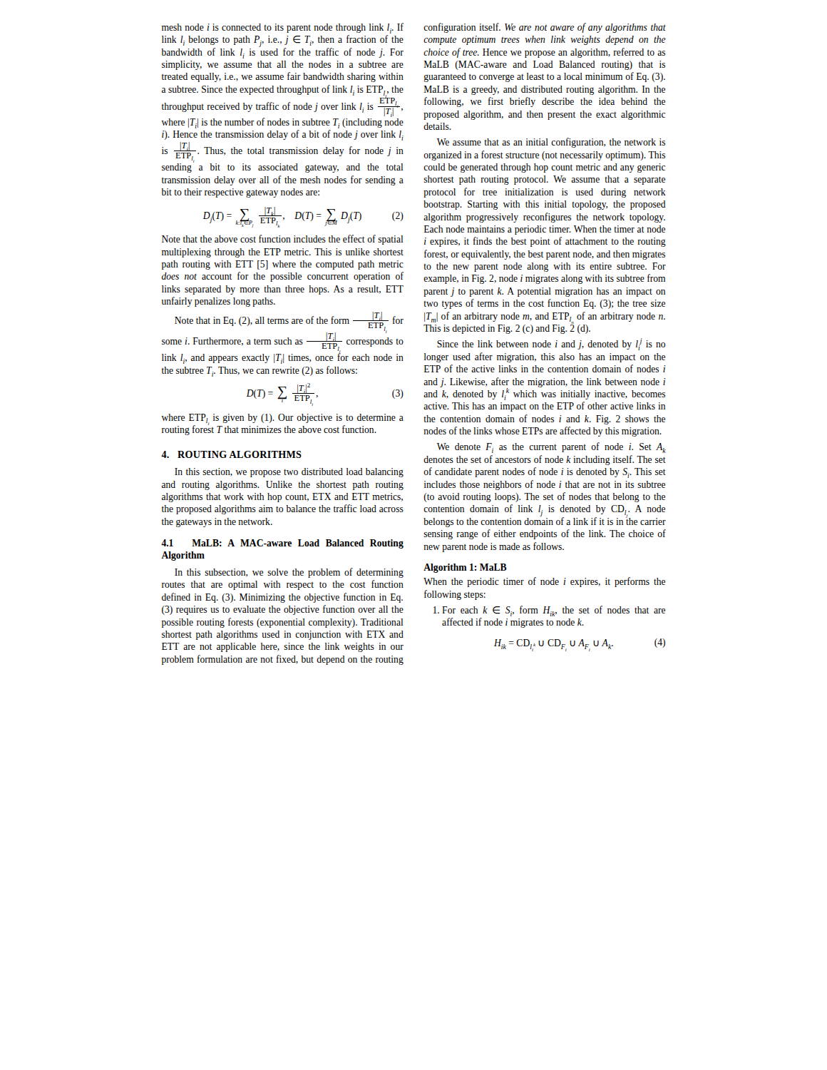mesh node i is connected to its parent node through link li. If link li belongs to path Pj, i.e., j ∈ Ti, then a fraction of the bandwidth of link li is used for the traffic of node j. For simplicity, we assume that all the nodes in a subtree are treated equally, i.e., we assume fair bandwidth sharing within a subtree. Since the expected throughput of link li is ETPli, the throughput received by traffic of node j over link li is ETPli|Ti|, where |Ti| is the number of nodes in subtree Ti (including node i). Hence the transmission delay of a bit of node j over link li is |Ti|ETPli. Thus, the total transmission delay for node j in sending a bit to its associated gateway, and the total transmission delay over all of the mesh nodes for sending a bit to their respective gateway nodes are:
Dj(T) = ∑k:lk∈Pj |Tk|ETPlk, D(T) = ∑j∈M Dj(T) (2)
Note that the above cost function includes the effect of spatial multiplexing through the ETP metric. This is unlike shortest path routing with ETT [5] where the computed path metric does not account for the possible concurrent operation of links separated by more than three hops. As a result, ETT unfairly penalizes long paths.
Note that in Eq. (2), all terms are of the form |Ti|ETPli for some i. Furthermore, a term such as |Ti|ETPli corresponds to link li, and appears exactly |Ti| times, once for each node in the subtree Ti. Thus, we can rewrite (2) as follows:
D(T) = ∑i |Ti|2 ETPli, (3)
where ETPli is given by (1). Our objective is to determine a routing forest T that minimizes the above cost function.
4. ROUTING ALGORITHMS
In this section, we propose two distributed load balancing and routing algorithms. Unlike the shortest path routing algorithms that work with hop count, ETX and ETT metrics, the proposed algorithms aim to balance the traffic load across the gateways in the network.
4.1 MaLB: A MAC-aware Load Balanced Routing Algorithm
In this subsection, we solve the problem of determining routes that are optimal with respect to the cost function defined in Eq. (3). Minimizing the objective function in Eq. (3) requires us to evaluate the objective function over all the possible routing forests (exponential complexity). Traditional shortest path algorithms used in conjunction with ETX and ETT are not applicable here, since the link weights in our problem formulation are not fixed, but depend on the routing configuration itself. We are not aware of any algorithms that compute optimum trees when link weights depend on the choice of tree. Hence we propose an algorithm, referred to as MaLB (MAC-aware and Load Balanced routing) that is guaranteed to converge at least to a local minimum of Eq. (3). MaLB is a greedy, and distributed routing algorithm. In the following, we first briefly describe the idea behind the proposed algorithm, and then present the exact algorithmic details.
We assume that as an initial configuration, the network is organized in a forest structure (not necessarily optimum). This could be generated through hop count metric and any generic shortest path routing protocol. We assume that a separate protocol for tree initialization is used during network bootstrap. Starting with this initial topology, the proposed algorithm progressively reconfigures the network topology. Each node maintains a periodic timer. When the timer at node i expires, it finds the best point of attachment to the routing forest, or equivalently, the best parent node, and then migrates to the new parent node along with its entire subtree. For example, in Fig. 2, node i migrates along with its subtree from parent j to parent k. A potential migration has an impact on two types of terms in the cost function Eq. (3); the tree size |Tm| of an arbitrary node m, and ETPln of an arbitrary node n. This is depicted in Fig. 2 (c) and Fig. 2 (d).
Since the link between node i and j, denoted by lij is no longer used after migration, this also has an impact on the ETP of the active links in the contention domain of nodes i and j. Likewise, after the migration, the link between node i and k, denoted by lik which was initially inactive, becomes active. This has an impact on the ETP of other active links in the contention domain of nodes i and k. Fig. 2 shows the nodes of the links whose ETPs are affected by this migration.
We denote Fi as the current parent of node i. Set Ak denotes the set of ancestors of node k including itself. The set of candidate parent nodes of node i is denoted by Si. This set includes those neighbors of node i that are not in its subtree (to avoid routing loops). The set of nodes that belong to the contention domain of link lj is denoted by CDlj. A node belongs to the contention domain of a link if it is in the carrier sensing range of either endpoints of the link. The choice of new parent node is made as follows.
Algorithm 1: MaLB
When the periodic timer of node i expires, it performs the following steps:
For each k ∈ Si, form Hik, the set of nodes that are affected if node i migrates to node k.
Hik = CDlik ∪ CDFi ∪ AFi ∪ Ak. (4)